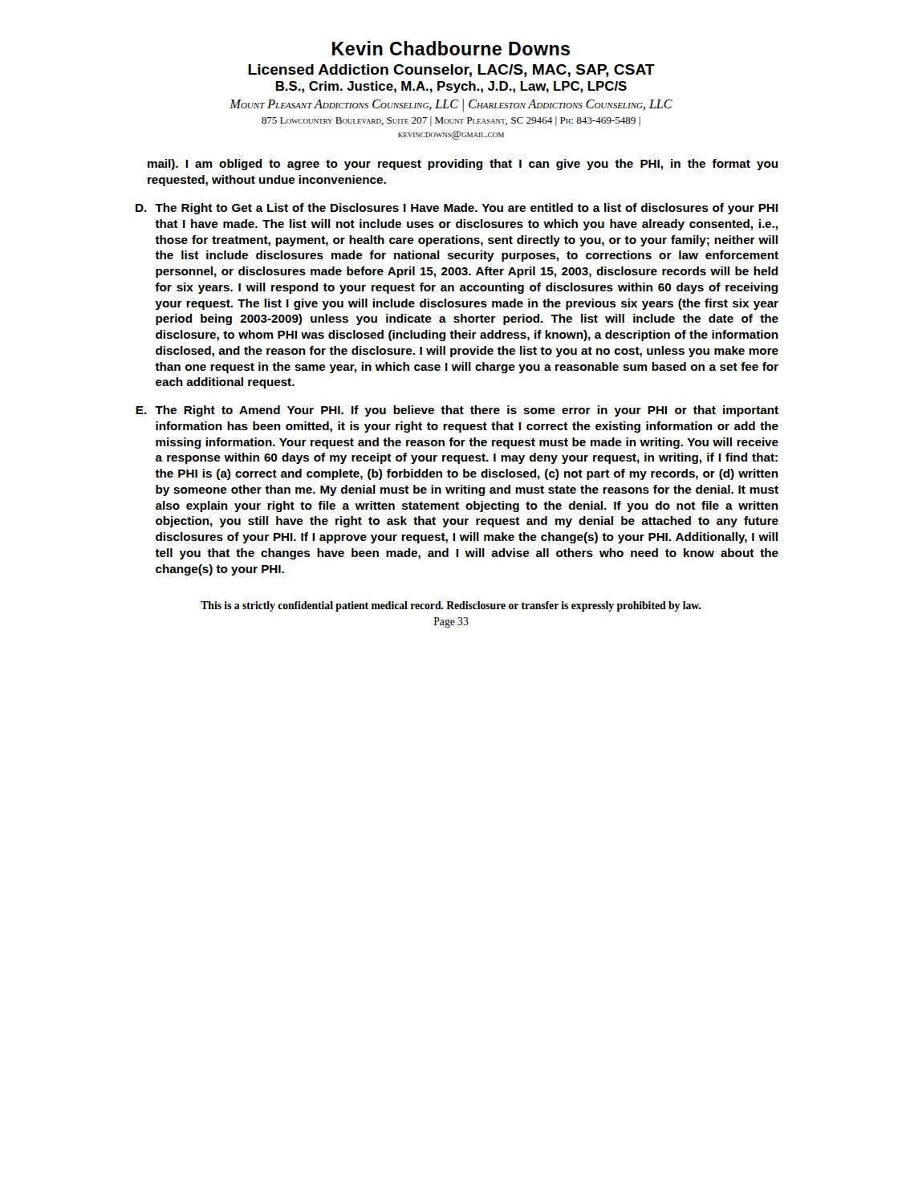Kevin Chadbourne Downs
Licensed Addiction Counselor, LAC/S, MAC, SAP, CSAT
B.S., Crim. Justice, M.A., Psych., J.D., Law, LPC, LPC/S
Mount Pleasant Addictions Counseling, LLC | Charleston Addictions Counseling, LLC
875 Lowcountry Boulevard, Suite 207 | Mount Pleasant, SC 29464 | Ph: 843-469-5489 |
kevincdowns@gmail.com
mail). I am obliged to agree to your request providing that I can give you the PHI, in the format you requested, without undue inconvenience.
The Right to Get a List of the Disclosures I Have Made. You are entitled to a list of disclosures of your PHI that I have made. The list will not include uses or disclosures to which you have already consented, i.e., those for treatment, payment, or health care operations, sent directly to you, or to your family; neither will the list include disclosures made for national security purposes, to corrections or law enforcement personnel, or disclosures made before April 15, 2003. After April 15, 2003, disclosure records will be held for six years. I will respond to your request for an accounting of disclosures within 60 days of receiving your request. The list I give you will include disclosures made in the previous six years (the first six year period being 2003-2009) unless you indicate a shorter period. The list will include the date of the disclosure, to whom PHI was disclosed (including their address, if known), a description of the information disclosed, and the reason for the disclosure. I will provide the list to you at no cost, unless you make more than one request in the same year, in which case I will charge you a reasonable sum based on a set fee for each additional request.
The Right to Amend Your PHI. If you believe that there is some error in your PHI or that important information has been omitted, it is your right to request that I correct the existing information or add the missing information. Your request and the reason for the request must be made in writing. You will receive a response within 60 days of my receipt of your request. I may deny your request, in writing, if I find that: the PHI is (a) correct and complete, (b) forbidden to be disclosed, (c) not part of my records, or (d) written by someone other than me. My denial must be in writing and must state the reasons for the denial. It must also explain your right to file a written statement objecting to the denial. If you do not file a written objection, you still have the right to ask that your request and my denial be attached to any future disclosures of your PHI. If I approve your request, I will make the change(s) to your PHI. Additionally, I will tell you that the changes have been made, and I will advise all others who need to know about the change(s) to your PHI.
This is a strictly confidential patient medical record. Redisclosure or transfer is expressly prohibited by law.
Page 33